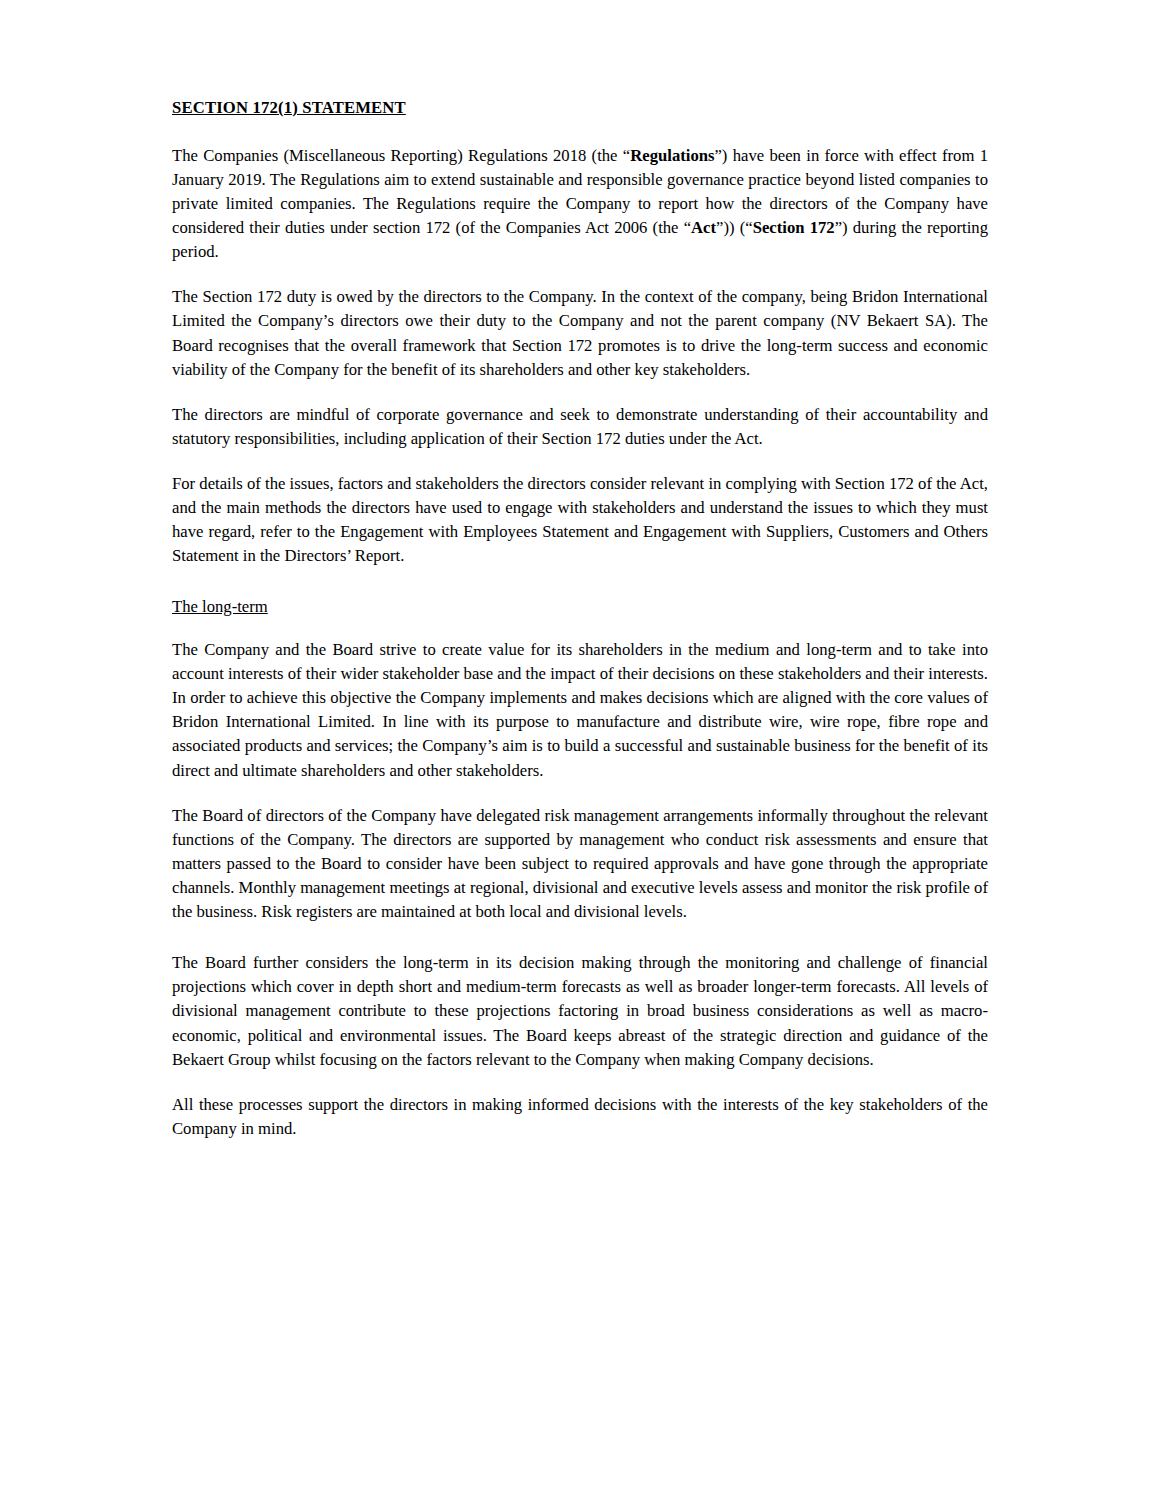SECTION 172(1) STATEMENT
The Companies (Miscellaneous Reporting) Regulations 2018 (the “Regulations”) have been in force with effect from 1 January 2019. The Regulations aim to extend sustainable and responsible governance practice beyond listed companies to private limited companies. The Regulations require the Company to report how the directors of the Company have considered their duties under section 172 (of the Companies Act 2006 (the “Act”)) (“Section 172”) during the reporting period.
The Section 172 duty is owed by the directors to the Company. In the context of the company, being Bridon International Limited the Company’s directors owe their duty to the Company and not the parent company (NV Bekaert SA). The Board recognises that the overall framework that Section 172 promotes is to drive the long-term success and economic viability of the Company for the benefit of its shareholders and other key stakeholders.
The directors are mindful of corporate governance and seek to demonstrate understanding of their accountability and statutory responsibilities, including application of their Section 172 duties under the Act.
For details of the issues, factors and stakeholders the directors consider relevant in complying with Section 172 of the Act, and the main methods the directors have used to engage with stakeholders and understand the issues to which they must have regard, refer to the Engagement with Employees Statement and Engagement with Suppliers, Customers and Others Statement in the Directors’ Report.
The long-term
The Company and the Board strive to create value for its shareholders in the medium and long-term and to take into account interests of their wider stakeholder base and the impact of their decisions on these stakeholders and their interests. In order to achieve this objective the Company implements and makes decisions which are aligned with the core values of Bridon International Limited. In line with its purpose to manufacture and distribute wire, wire rope, fibre rope and associated products and services; the Company’s aim is to build a successful and sustainable business for the benefit of its direct and ultimate shareholders and other stakeholders.
The Board of directors of the Company have delegated risk management arrangements informally throughout the relevant functions of the Company. The directors are supported by management who conduct risk assessments and ensure that matters passed to the Board to consider have been subject to required approvals and have gone through the appropriate channels. Monthly management meetings at regional, divisional and executive levels assess and monitor the risk profile of the business. Risk registers are maintained at both local and divisional levels.
The Board further considers the long-term in its decision making through the monitoring and challenge of financial projections which cover in depth short and medium-term forecasts as well as broader longer-term forecasts. All levels of divisional management contribute to these projections factoring in broad business considerations as well as macro-economic, political and environmental issues. The Board keeps abreast of the strategic direction and guidance of the Bekaert Group whilst focusing on the factors relevant to the Company when making Company decisions.
All these processes support the directors in making informed decisions with the interests of the key stakeholders of the Company in mind.